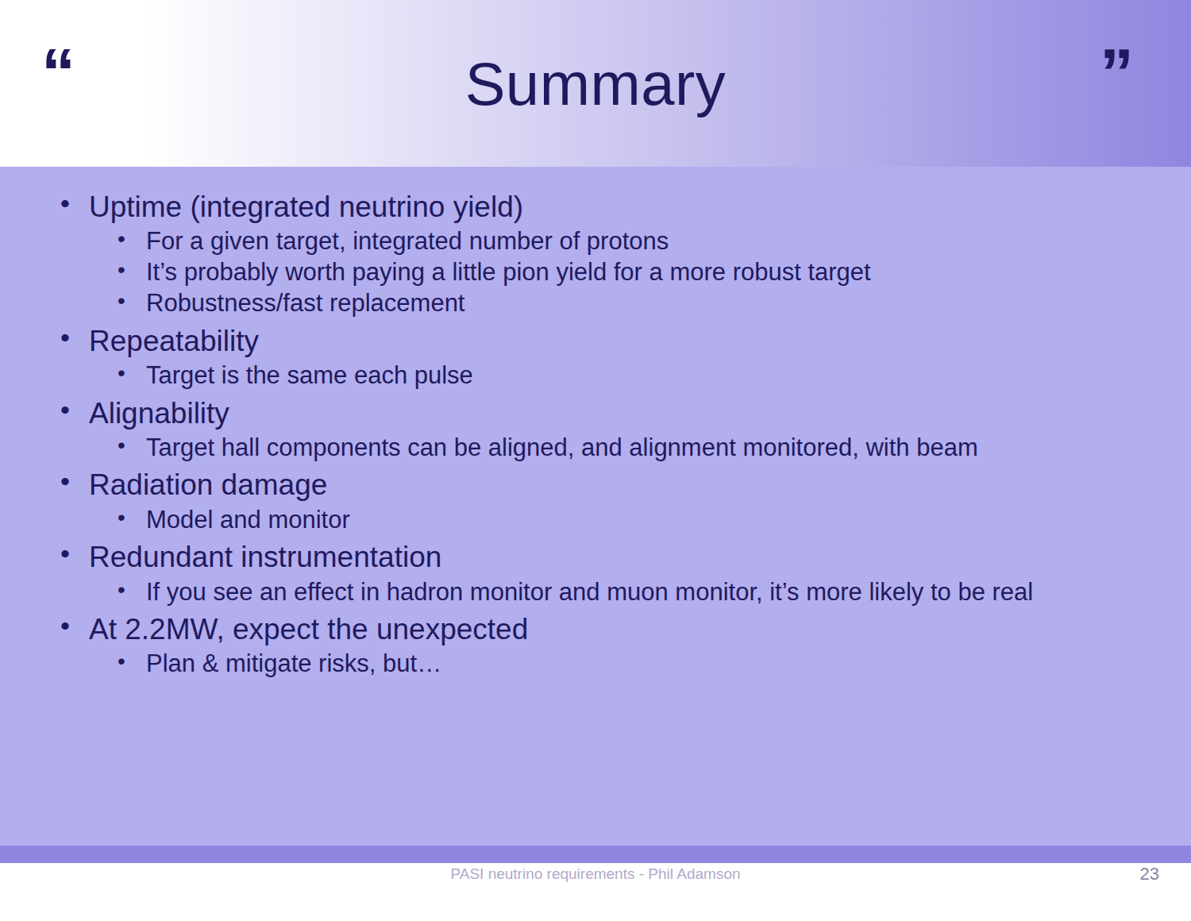“
Summary
”
Uptime (integrated neutrino yield)
For a given target, integrated number of protons
It’s probably worth paying a little pion yield for a more robust target
Robustness/fast replacement
Repeatability
Target is the same each pulse
Alignability
Target hall components can be aligned, and alignment monitored, with beam
Radiation damage
Model and monitor
Redundant instrumentation
If you see an effect in hadron monitor and muon monitor, it’s more likely to be real
At 2.2MW, expect the unexpected
Plan & mitigate risks, but…
PASI neutrino requirements - Phil Adamson
23